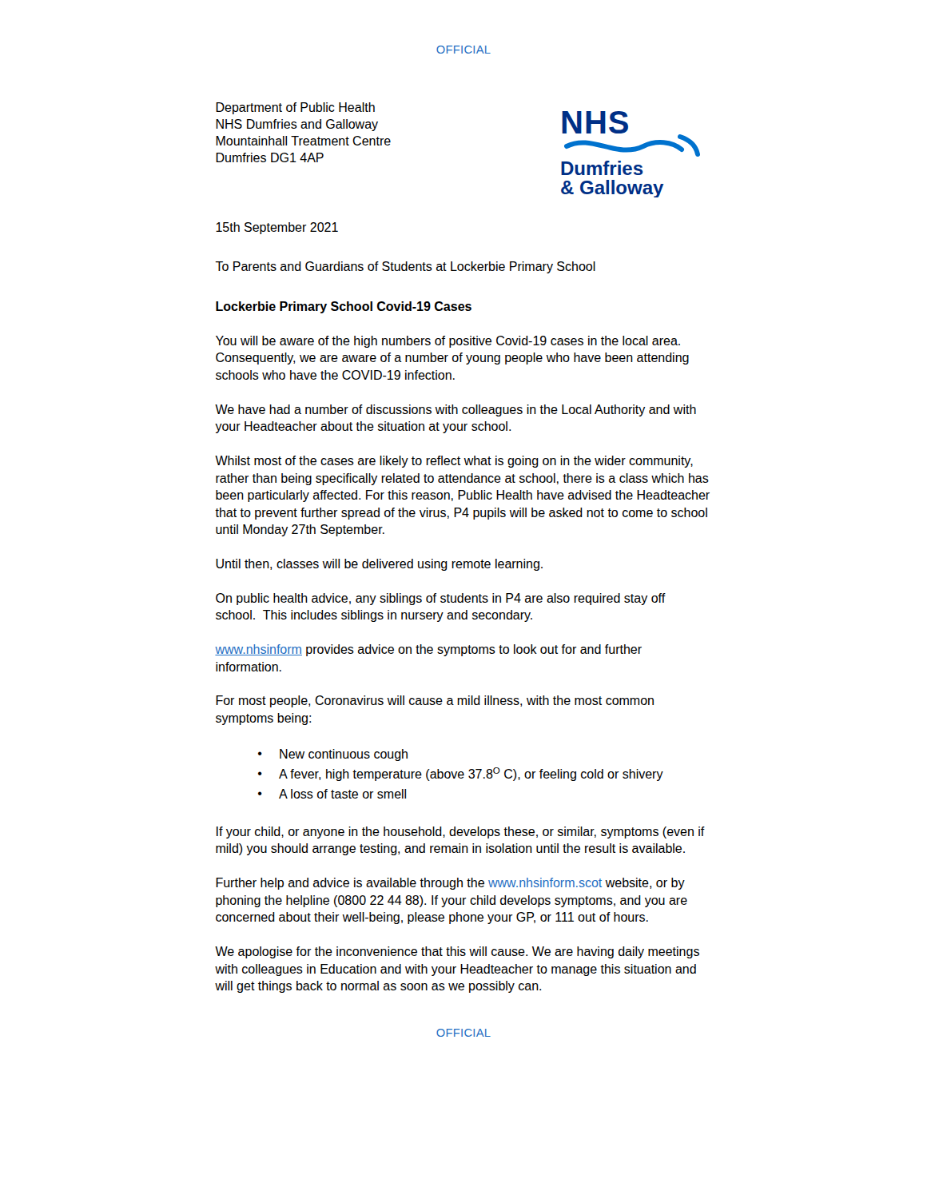OFFICIAL
Department of Public Health
NHS Dumfries and Galloway
Mountainhall Treatment Centre
Dumfries DG1 4AP
NHS Dumfries & Galloway
15th September 2021
To Parents and Guardians of Students at Lockerbie Primary School
Lockerbie Primary School Covid-19 Cases
You will be aware of the high numbers of positive Covid-19 cases in the local area. Consequently, we are aware of a number of young people who have been attending schools who have the COVID-19 infection.
We have had a number of discussions with colleagues in the Local Authority and with your Headteacher about the situation at your school.
Whilst most of the cases are likely to reflect what is going on in the wider community, rather than being specifically related to attendance at school, there is a class which has been particularly affected. For this reason, Public Health have advised the Headteacher that to prevent further spread of the virus, P4 pupils will be asked not to come to school until Monday 27th September.
Until then, classes will be delivered using remote learning.
On public health advice, any siblings of students in P4 are also required stay off school. This includes siblings in nursery and secondary.
www.nhsinform provides advice on the symptoms to look out for and further information.
For most people, Coronavirus will cause a mild illness, with the most common symptoms being:
New continuous cough
A fever, high temperature (above 37.8O C), or feeling cold or shivery
A loss of taste or smell
If your child, or anyone in the household, develops these, or similar, symptoms (even if mild) you should arrange testing, and remain in isolation until the result is available.
Further help and advice is available through the www.nhsinform.scot website, or by phoning the helpline (0800 22 44 88). If your child develops symptoms, and you are concerned about their well-being, please phone your GP, or 111 out of hours.
We apologise for the inconvenience that this will cause. We are having daily meetings with colleagues in Education and with your Headteacher to manage this situation and will get things back to normal as soon as we possibly can.
OFFICIAL